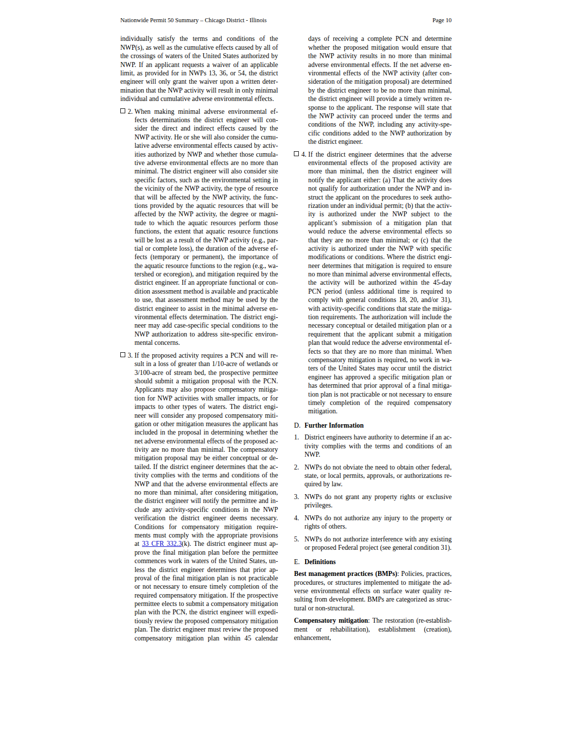Nationwide Permit 50 Summary – Chicago District - Illinois
Page 10
individually satisfy the terms and conditions of the NWP(s), as well as the cumulative effects caused by all of the crossings of waters of the United States authorized by NWP. If an applicant requests a waiver of an applicable limit, as provided for in NWPs 13, 36, or 54, the district engineer will only grant the waiver upon a written determination that the NWP activity will result in only minimal individual and cumulative adverse environmental effects.
2. When making minimal adverse environmental effects determinations the district engineer will consider the direct and indirect effects caused by the NWP activity. He or she will also consider the cumulative adverse environmental effects caused by activities authorized by NWP and whether those cumulative adverse environmental effects are no more than minimal. The district engineer will also consider site specific factors, such as the environmental setting in the vicinity of the NWP activity, the type of resource that will be affected by the NWP activity, the functions provided by the aquatic resources that will be affected by the NWP activity, the degree or magnitude to which the aquatic resources perform those functions, the extent that aquatic resource functions will be lost as a result of the NWP activity (e.g., partial or complete loss), the duration of the adverse effects (temporary or permanent), the importance of the aquatic resource functions to the region (e.g., watershed or ecoregion), and mitigation required by the district engineer. If an appropriate functional or condition assessment method is available and practicable to use, that assessment method may be used by the district engineer to assist in the minimal adverse environmental effects determination. The district engineer may add case-specific special conditions to the NWP authorization to address site-specific environmental concerns.
3. If the proposed activity requires a PCN and will result in a loss of greater than 1/10-acre of wetlands or 3/100-acre of stream bed, the prospective permittee should submit a mitigation proposal with the PCN. Applicants may also propose compensatory mitigation for NWP activities with smaller impacts, or for impacts to other types of waters. The district engineer will consider any proposed compensatory mitigation or other mitigation measures the applicant has included in the proposal in determining whether the net adverse environmental effects of the proposed activity are no more than minimal. The compensatory mitigation proposal may be either conceptual or detailed. If the district engineer determines that the activity complies with the terms and conditions of the NWP and that the adverse environmental effects are no more than minimal, after considering mitigation, the district engineer will notify the permittee and include any activity-specific conditions in the NWP verification the district engineer deems necessary. Conditions for compensatory mitigation requirements must comply with the appropriate provisions at 33 CFR 332.3(k). The district engineer must approve the final mitigation plan before the permittee commences work in waters of the United States, unless the district engineer determines that prior approval of the final mitigation plan is not practicable or not necessary to ensure timely completion of the required compensatory mitigation. If the prospective permittee elects to submit a compensatory mitigation plan with the PCN, the district engineer will expeditiously review the proposed compensatory mitigation plan. The district engineer must review the proposed compensatory mitigation plan within 45 calendar days of receiving a complete PCN and determine whether the proposed mitigation would ensure that the NWP activity results in no more than minimal adverse environmental effects. If the net adverse environmental effects of the NWP activity (after consideration of the mitigation proposal) are determined by the district engineer to be no more than minimal, the district engineer will provide a timely written response to the applicant. The response will state that the NWP activity can proceed under the terms and conditions of the NWP, including any activity-specific conditions added to the NWP authorization by the district engineer.
4. If the district engineer determines that the adverse environmental effects of the proposed activity are more than minimal, then the district engineer will notify the applicant either: (a) That the activity does not qualify for authorization under the NWP and instruct the applicant on the procedures to seek authorization under an individual permit; (b) that the activity is authorized under the NWP subject to the applicant’s submission of a mitigation plan that would reduce the adverse environmental effects so that they are no more than minimal; or (c) that the activity is authorized under the NWP with specific modifications or conditions. Where the district engineer determines that mitigation is required to ensure no more than minimal adverse environmental effects, the activity will be authorized within the 45-day PCN period (unless additional time is required to comply with general conditions 18, 20, and/or 31), with activity-specific conditions that state the mitigation requirements. The authorization will include the necessary conceptual or detailed mitigation plan or a requirement that the applicant submit a mitigation plan that would reduce the adverse environmental effects so that they are no more than minimal. When compensatory mitigation is required, no work in waters of the United States may occur until the district engineer has approved a specific mitigation plan or has determined that prior approval of a final mitigation plan is not practicable or not necessary to ensure timely completion of the required compensatory mitigation.
D. Further Information
1. District engineers have authority to determine if an activity complies with the terms and conditions of an NWP.
2. NWPs do not obviate the need to obtain other federal, state, or local permits, approvals, or authorizations required by law.
3. NWPs do not grant any property rights or exclusive privileges.
4. NWPs do not authorize any injury to the property or rights of others.
5. NWPs do not authorize interference with any existing or proposed Federal project (see general condition 31).
E. Definitions
Best management practices (BMPs): Policies, practices, procedures, or structures implemented to mitigate the adverse environmental effects on surface water quality resulting from development. BMPs are categorized as structural or non-structural.
Compensatory mitigation: The restoration (re-establishment or rehabilitation), establishment (creation), enhancement,